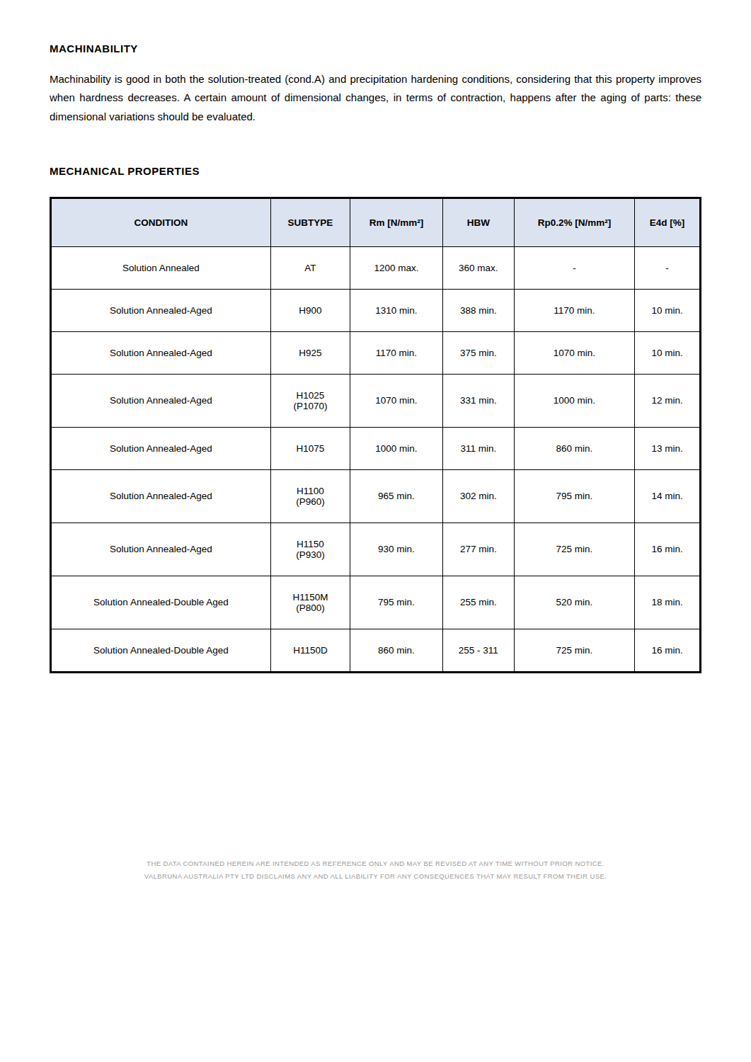MACHINABILITY
Machinability is good in both the solution-treated (cond.A) and precipitation hardening conditions, considering that this property improves when hardness decreases. A certain amount of dimensional changes, in terms of contraction, happens after the aging of parts: these dimensional variations should be evaluated.
MECHANICAL PROPERTIES
| CONDITION | SUBTYPE | Rm [N/mm²] | HBW | Rp0.2% [N/mm²] | E4d [%] |
| --- | --- | --- | --- | --- | --- |
| Solution Annealed | AT | 1200 max. | 360 max. | - | - |
| Solution Annealed-Aged | H900 | 1310 min. | 388 min. | 1170 min. | 10 min. |
| Solution Annealed-Aged | H925 | 1170 min. | 375 min. | 1070 min. | 10 min. |
| Solution Annealed-Aged | H1025 (P1070) | 1070 min. | 331 min. | 1000 min. | 12 min. |
| Solution Annealed-Aged | H1075 | 1000 min. | 311 min. | 860 min. | 13 min. |
| Solution Annealed-Aged | H1100 (P960) | 965 min. | 302 min. | 795 min. | 14 min. |
| Solution Annealed-Aged | H1150 (P930) | 930 min. | 277 min. | 725 min. | 16 min. |
| Solution Annealed-Double Aged | H1150M (P800) | 795 min. | 255 min. | 520 min. | 18 min. |
| Solution Annealed-Double Aged | H1150D | 860 min. | 255 - 311 | 725 min. | 16 min. |
THE DATA CONTAINED HEREIN ARE INTENDED AS REFERENCE ONLY AND MAY BE REVISED AT ANY TIME WITHOUT PRIOR NOTICE.
VALBRUNA AUSTRALIA PTY LTD DISCLAIMS ANY AND ALL LIABILITY FOR ANY CONSEQUENCES THAT MAY RESULT FROM THEIR USE.